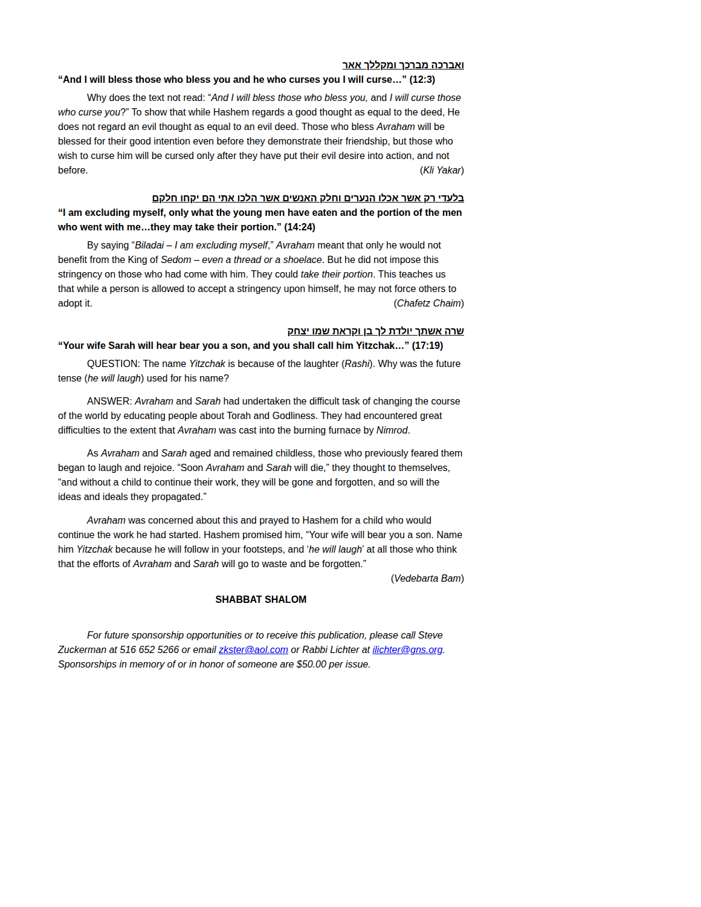ואברכה מברכך ומקללך אאר
“And I will bless those who bless you and he who curses you I will curse…” (12:3)
Why does the text not read: “And I will bless those who bless you, and I will curse those who curse you?” To show that while Hashem regards a good thought as equal to the deed, He does not regard an evil thought as equal to an evil deed. Those who bless Avraham will be blessed for their good intention even before they demonstrate their friendship, but those who wish to curse him will be cursed only after they have put their evil desire into action, and not before. (Kli Yakar)
בלעדי רק אשר אכלו הנערים וחלק האנשים אשר הלכו אתי הם יקחו חלקם
“I am excluding myself, only what the young men have eaten and the portion of the men who went with me…they may take their portion.” (14:24)
By saying “Biladai – I am excluding myself,” Avraham meant that only he would not benefit from the King of Sedom – even a thread or a shoelace. But he did not impose this stringency on those who had come with him. They could take their portion. This teaches us that while a person is allowed to accept a stringency upon himself, he may not force others to adopt it. (Chafetz Chaim)
שרה אשתך יולדת לך בן וקראת שמו יצחק
“Your wife Sarah will hear bear you a son, and you shall call him Yitzchak…” (17:19)
QUESTION: The name Yitzchak is because of the laughter (Rashi). Why was the future tense (he will laugh) used for his name?
ANSWER: Avraham and Sarah had undertaken the difficult task of changing the course of the world by educating people about Torah and Godliness. They had encountered great difficulties to the extent that Avraham was cast into the burning furnace by Nimrod.
As Avraham and Sarah aged and remained childless, those who previously feared them began to laugh and rejoice. “Soon Avraham and Sarah will die,” they thought to themselves, “and without a child to continue their work, they will be gone and forgotten, and so will the ideas and ideals they propagated.”
Avraham was concerned about this and prayed to Hashem for a child who would continue the work he had started. Hashem promised him, “Your wife will bear you a son. Name him Yitzchak because he will follow in your footsteps, and ‘he will laugh’ at all those who think that the efforts of Avraham and Sarah will go to waste and be forgotten.” (Vedebarta Bam)
SHABBAT SHALOM
For future sponsorship opportunities or to receive this publication, please call Steve Zuckerman at 516 652 5266 or email zkster@aol.com or Rabbi Lichter at ilichter@gns.org. Sponsorships in memory of or in honor of someone are $50.00 per issue.